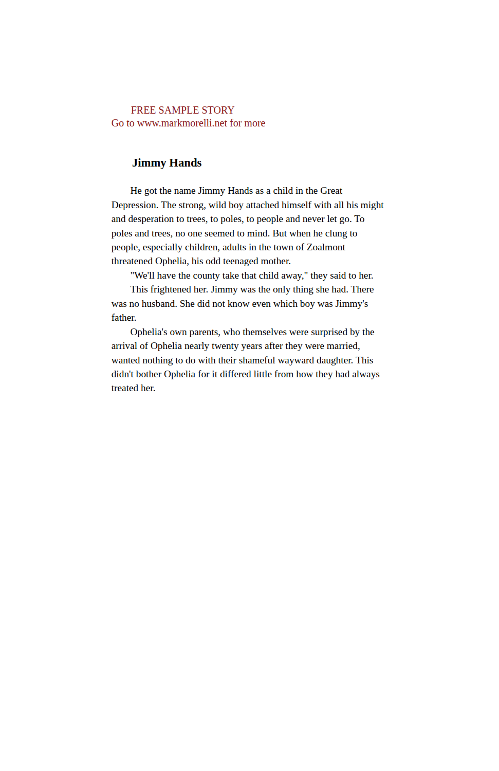FREE SAMPLE STORY
Go to www.markmorelli.net for more
Jimmy Hands
He got the name Jimmy Hands as a child in the Great Depression. The strong, wild boy attached himself with all his might and desperation to trees, to poles, to people and never let go. To poles and trees, no one seemed to mind. But when he clung to people, especially children, adults in the town of Zoalmont threatened Ophelia, his odd teenaged mother.
"We'll have the county take that child away," they said to her.
This frightened her. Jimmy was the only thing she had. There was no husband. She did not know even which boy was Jimmy's father.
Ophelia's own parents, who themselves were surprised by the arrival of Ophelia nearly twenty years after they were married, wanted nothing to do with their shameful wayward daughter. This didn't bother Ophelia for it differed little from how they had always treated her.